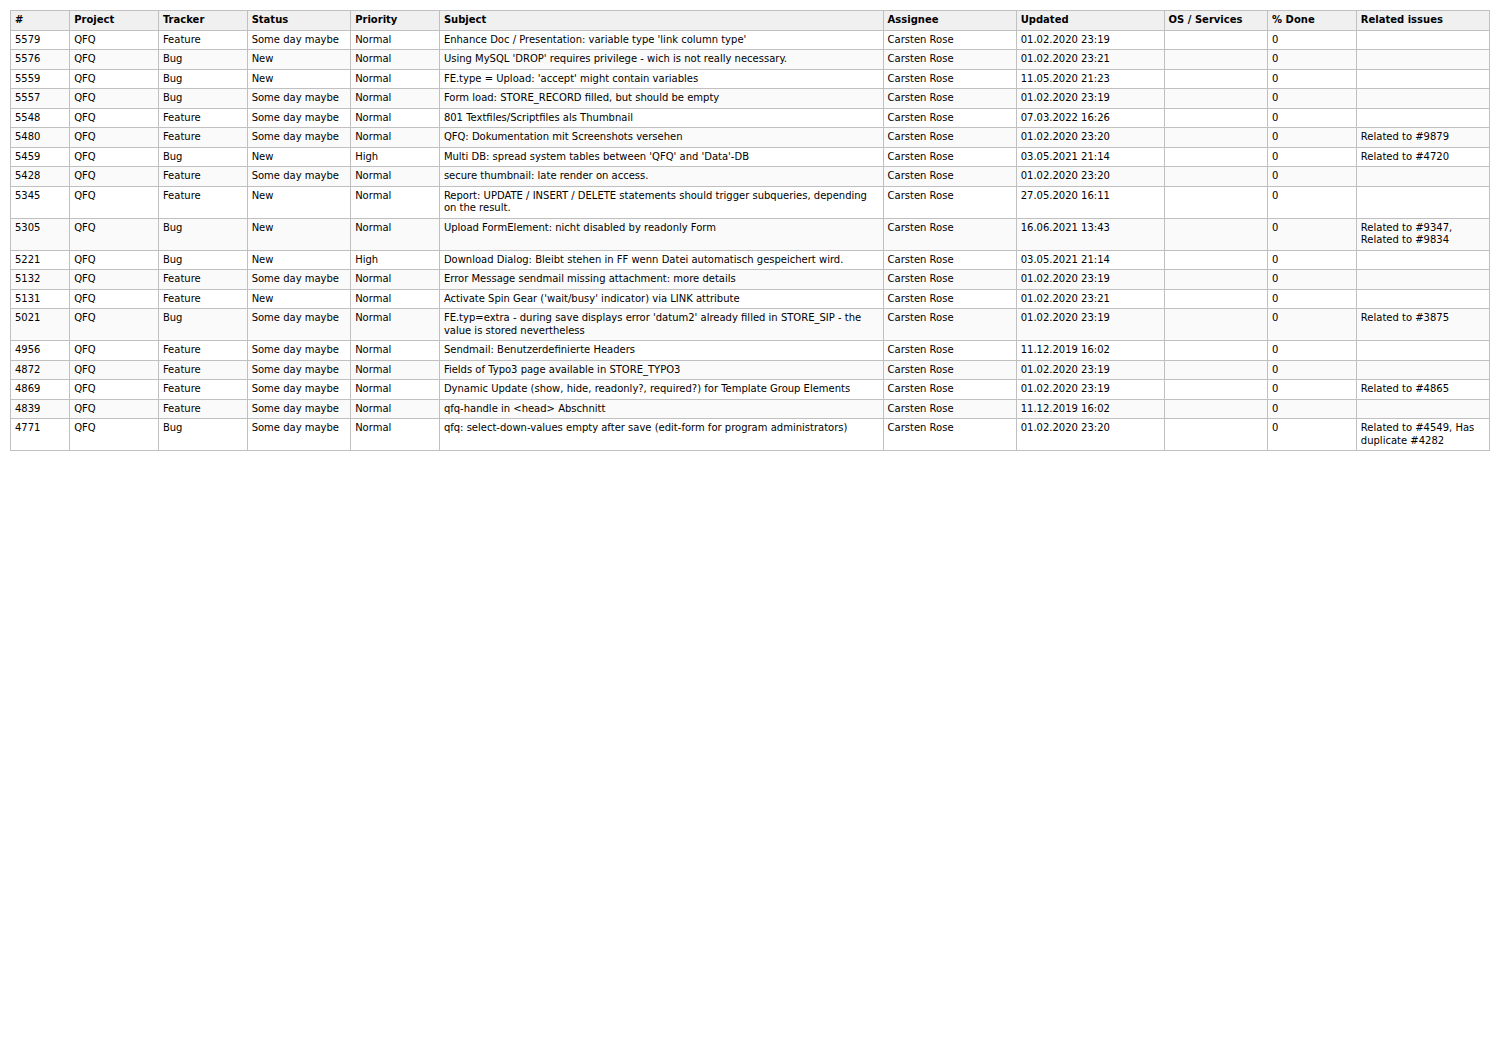| # | Project | Tracker | Status | Priority | Subject | Assignee | Updated | OS / Services | % Done | Related issues |
| --- | --- | --- | --- | --- | --- | --- | --- | --- | --- | --- |
| 5579 | QFQ | Feature | Some day maybe | Normal | Enhance Doc / Presentation: variable type 'link column type' | Carsten Rose | 01.02.2020 23:19 | | 0 | |
| 5576 | QFQ | Bug | New | Normal | Using MySQL 'DROP' requires privilege - wich is not really necessary. | Carsten Rose | 01.02.2020 23:21 | | 0 | |
| 5559 | QFQ | Bug | New | Normal | FE.type = Upload: 'accept' might contain variables | Carsten Rose | 11.05.2020 21:23 | | 0 | |
| 5557 | QFQ | Bug | Some day maybe | Normal | Form load: STORE_RECORD filled, but should be empty | Carsten Rose | 01.02.2020 23:19 | | 0 | |
| 5548 | QFQ | Feature | Some day maybe | Normal | 801 Textfiles/Scriptfiles als Thumbnail | Carsten Rose | 07.03.2022 16:26 | | 0 | |
| 5480 | QFQ | Feature | Some day maybe | Normal | QFQ: Dokumentation mit Screenshots versehen | Carsten Rose | 01.02.2020 23:20 | | 0 | Related to #9879 |
| 5459 | QFQ | Bug | New | High | Multi DB: spread system tables between 'QFQ' and 'Data'-DB | Carsten Rose | 03.05.2021 21:14 | | 0 | Related to #4720 |
| 5428 | QFQ | Feature | Some day maybe | Normal | secure thumbnail: late render on access. | Carsten Rose | 01.02.2020 23:20 | | 0 | |
| 5345 | QFQ | Feature | New | Normal | Report: UPDATE / INSERT / DELETE statements should trigger subqueries, depending on the result. | Carsten Rose | 27.05.2020 16:11 | | 0 | |
| 5305 | QFQ | Bug | New | Normal | Upload FormElement: nicht disabled by readonly Form | Carsten Rose | 16.06.2021 13:43 | | 0 | Related to #9347, Related to #9834 |
| 5221 | QFQ | Bug | New | High | Download Dialog: Bleibt stehen in FF wenn Datei automatisch gespeichert wird. | Carsten Rose | 03.05.2021 21:14 | | 0 | |
| 5132 | QFQ | Feature | Some day maybe | Normal | Error Message sendmail missing attachment: more details | Carsten Rose | 01.02.2020 23:19 | | 0 | |
| 5131 | QFQ | Feature | New | Normal | Activate Spin Gear ('wait/busy' indicator) via LINK attribute | Carsten Rose | 01.02.2020 23:21 | | 0 | |
| 5021 | QFQ | Bug | Some day maybe | Normal | FE.typ=extra - during save displays error 'datum2' already filled in STORE_SIP - the value is stored nevertheless | Carsten Rose | 01.02.2020 23:19 | | 0 | Related to #3875 |
| 4956 | QFQ | Feature | Some day maybe | Normal | Sendmail: Benutzerdefinierte Headers | Carsten Rose | 11.12.2019 16:02 | | 0 | |
| 4872 | QFQ | Feature | Some day maybe | Normal | Fields of Typo3 page available in STORE_TYPO3 | Carsten Rose | 01.02.2020 23:19 | | 0 | |
| 4869 | QFQ | Feature | Some day maybe | Normal | Dynamic Update (show, hide, readonly?, required?) for Template Group Elements | Carsten Rose | 01.02.2020 23:19 | | 0 | Related to #4865 |
| 4839 | QFQ | Feature | Some day maybe | Normal | qfq-handle in <head> Abschnitt | Carsten Rose | 11.12.2019 16:02 | | 0 | |
| 4771 | QFQ | Bug | Some day maybe | Normal | qfq: select-down-values empty after save (edit-form for program administrators) | Carsten Rose | 01.02.2020 23:20 | | 0 | Related to #4549, Has duplicate #4282 |